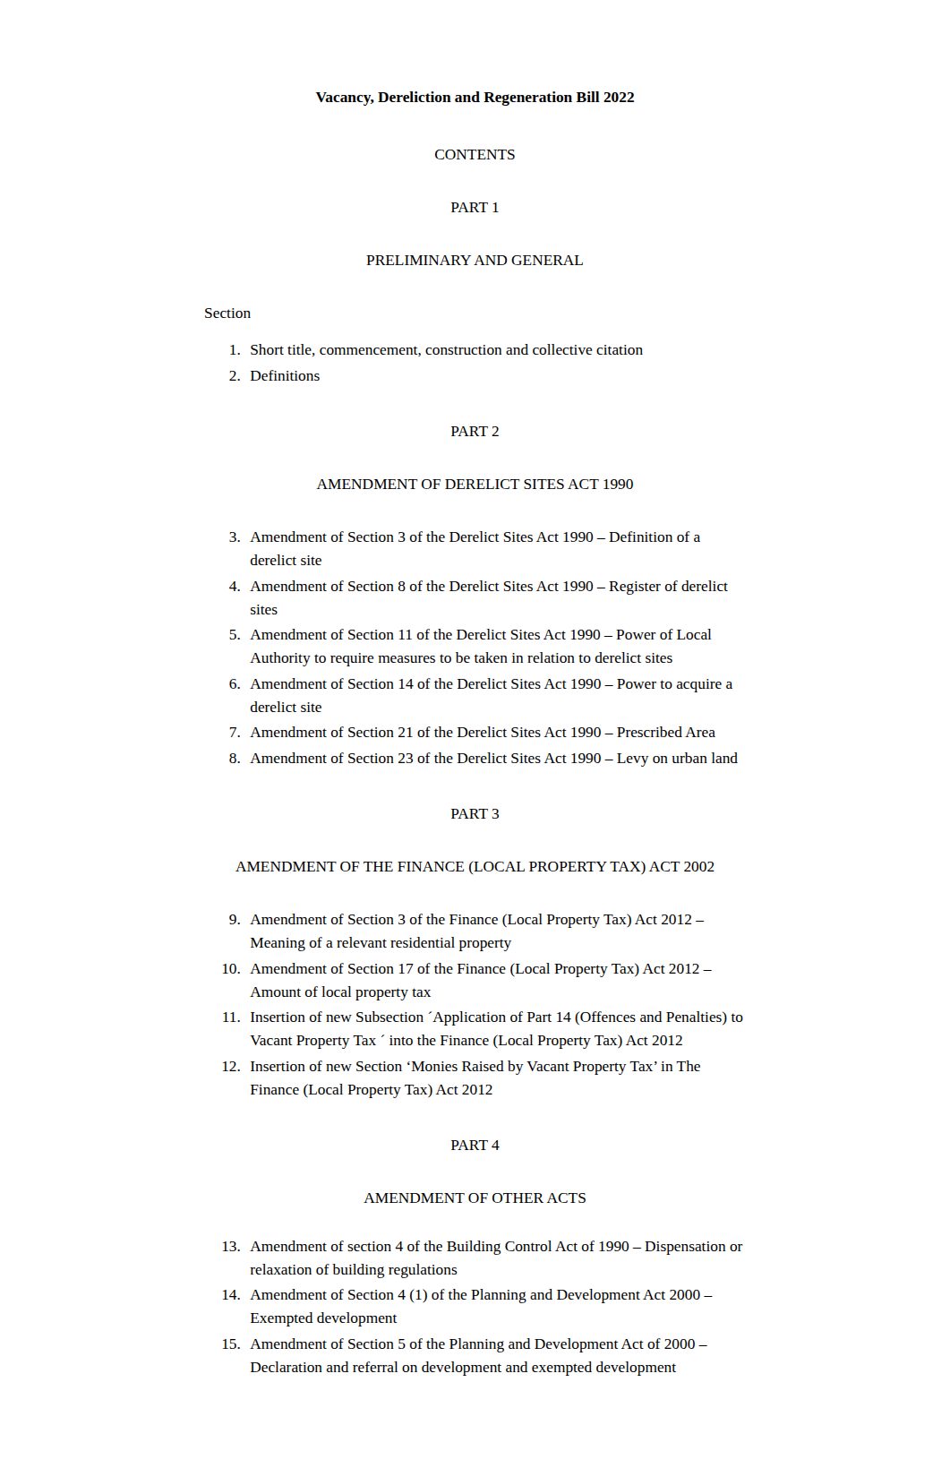Vacancy, Dereliction and Regeneration Bill 2022
CONTENTS
PART 1
PRELIMINARY AND GENERAL
Section
Short title, commencement, construction and collective citation
Definitions
PART 2
AMENDMENT OF DERELICT SITES ACT 1990
Amendment of Section 3 of the Derelict Sites Act 1990 – Definition of a derelict site
Amendment of Section 8 of the Derelict Sites Act 1990 – Register of derelict sites
Amendment of Section 11 of the Derelict Sites Act 1990 – Power of Local Authority to require measures to be taken in relation to derelict sites
Amendment of Section 14 of the Derelict Sites Act 1990 – Power to acquire a derelict site
Amendment of Section 21 of the Derelict Sites Act 1990 – Prescribed Area
Amendment of Section 23 of the Derelict Sites Act 1990 – Levy on urban land
PART 3
AMENDMENT OF THE FINANCE (LOCAL PROPERTY TAX) ACT 2002
Amendment of Section 3 of the Finance (Local Property Tax) Act 2012 – Meaning of a relevant residential property
Amendment of Section 17 of the Finance (Local Property Tax) Act 2012 – Amount of local property tax
Insertion of new Subsection ´Application of Part 14 (Offences and Penalties) to Vacant Property Tax ´ into the Finance (Local Property Tax) Act 2012
Insertion of new Section ‘Monies Raised by Vacant Property Tax’ in The Finance (Local Property Tax) Act 2012
PART 4
AMENDMENT OF OTHER ACTS
Amendment of section 4 of the Building Control Act of 1990 – Dispensation or relaxation of building regulations
Amendment of Section 4 (1) of the Planning and Development Act 2000 – Exempted development
Amendment of Section 5 of the Planning and Development Act of 2000 – Declaration and referral on development and exempted development